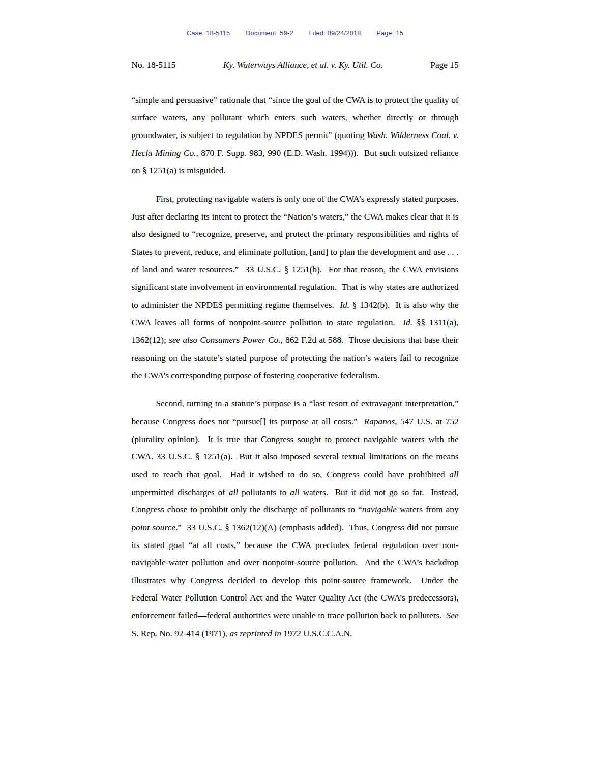Case: 18-5115 Document: 59-2 Filed: 09/24/2018 Page: 15
No. 18-5115
Ky. Waterways Alliance, et al. v. Ky. Util. Co.
Page 15
“simple and persuasive” rationale that “since the goal of the CWA is to protect the quality of surface waters, any pollutant which enters such waters, whether directly or through groundwater, is subject to regulation by NPDES permit” (quoting Wash. Wilderness Coal. v. Hecla Mining Co., 870 F. Supp. 983, 990 (E.D. Wash. 1994))). But such outsized reliance on § 1251(a) is misguided.
First, protecting navigable waters is only one of the CWA’s expressly stated purposes. Just after declaring its intent to protect the “Nation’s waters,” the CWA makes clear that it is also designed to “recognize, preserve, and protect the primary responsibilities and rights of States to prevent, reduce, and eliminate pollution, [and] to plan the development and use . . . of land and water resources.” 33 U.S.C. § 1251(b). For that reason, the CWA envisions significant state involvement in environmental regulation. That is why states are authorized to administer the NPDES permitting regime themselves. Id. § 1342(b). It is also why the CWA leaves all forms of nonpoint-source pollution to state regulation. Id. §§ 1311(a), 1362(12); see also Consumers Power Co., 862 F.2d at 588. Those decisions that base their reasoning on the statute’s stated purpose of protecting the nation’s waters fail to recognize the CWA’s corresponding purpose of fostering cooperative federalism.
Second, turning to a statute’s purpose is a “last resort of extravagant interpretation,” because Congress does not “pursue[] its purpose at all costs.” Rapanos, 547 U.S. at 752 (plurality opinion). It is true that Congress sought to protect navigable waters with the CWA. 33 U.S.C. § 1251(a). But it also imposed several textual limitations on the means used to reach that goal. Had it wished to do so, Congress could have prohibited all unpermitted discharges of all pollutants to all waters. But it did not go so far. Instead, Congress chose to prohibit only the discharge of pollutants to “navigable waters from any point source.” 33 U.S.C. § 1362(12)(A) (emphasis added). Thus, Congress did not pursue its stated goal “at all costs,” because the CWA precludes federal regulation over non-navigable-water pollution and over nonpoint-source pollution. And the CWA’s backdrop illustrates why Congress decided to develop this point-source framework. Under the Federal Water Pollution Control Act and the Water Quality Act (the CWA’s predecessors), enforcement failed—federal authorities were unable to trace pollution back to polluters. See S. Rep. No. 92-414 (1971), as reprinted in 1972 U.S.C.C.A.N.